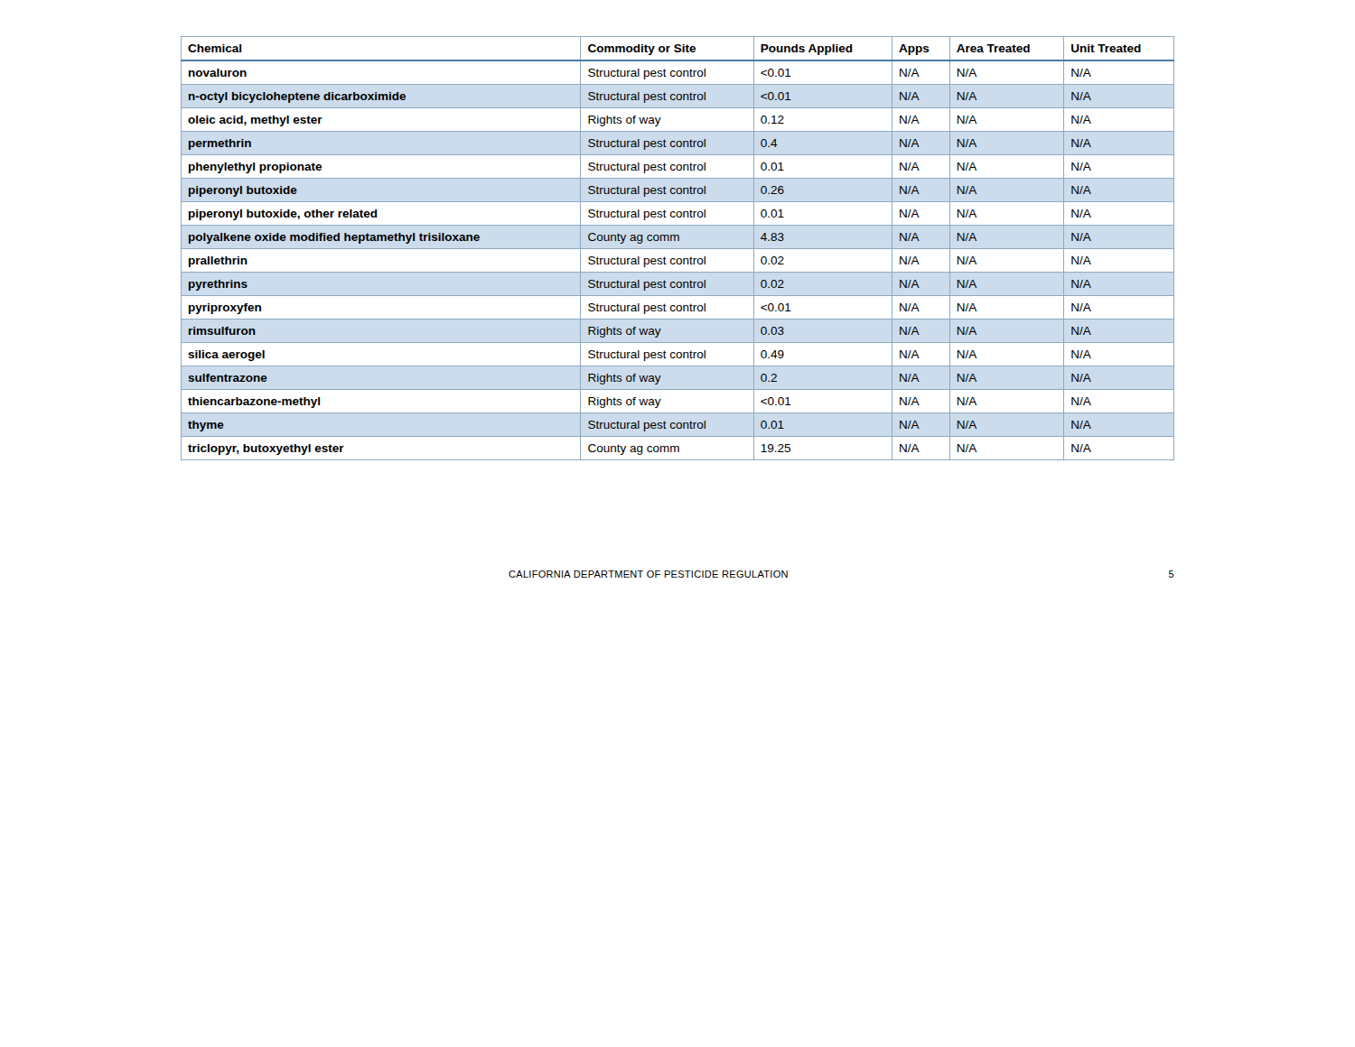| Chemical | Commodity or Site | Pounds Applied | Apps | Area Treated | Unit Treated |
| --- | --- | --- | --- | --- | --- |
| novaluron | Structural pest control | <0.01 | N/A | N/A | N/A |
| n-octyl bicycloheptene dicarboximide | Structural pest control | <0.01 | N/A | N/A | N/A |
| oleic acid, methyl ester | Rights of way | 0.12 | N/A | N/A | N/A |
| permethrin | Structural pest control | 0.4 | N/A | N/A | N/A |
| phenylethyl propionate | Structural pest control | 0.01 | N/A | N/A | N/A |
| piperonyl butoxide | Structural pest control | 0.26 | N/A | N/A | N/A |
| piperonyl butoxide, other related | Structural pest control | 0.01 | N/A | N/A | N/A |
| polyalkene oxide modified heptamethyl trisiloxane | County ag comm | 4.83 | N/A | N/A | N/A |
| prallethrin | Structural pest control | 0.02 | N/A | N/A | N/A |
| pyrethrins | Structural pest control | 0.02 | N/A | N/A | N/A |
| pyriproxyfen | Structural pest control | <0.01 | N/A | N/A | N/A |
| rimsulfuron | Rights of way | 0.03 | N/A | N/A | N/A |
| silica aerogel | Structural pest control | 0.49 | N/A | N/A | N/A |
| sulfentrazone | Rights of way | 0.2 | N/A | N/A | N/A |
| thiencarbazone-methyl | Rights of way | <0.01 | N/A | N/A | N/A |
| thyme | Structural pest control | 0.01 | N/A | N/A | N/A |
| triclopyr, butoxyethyl ester | County ag comm | 19.25 | N/A | N/A | N/A |
CALIFORNIA DEPARTMENT OF PESTICIDE REGULATION 5